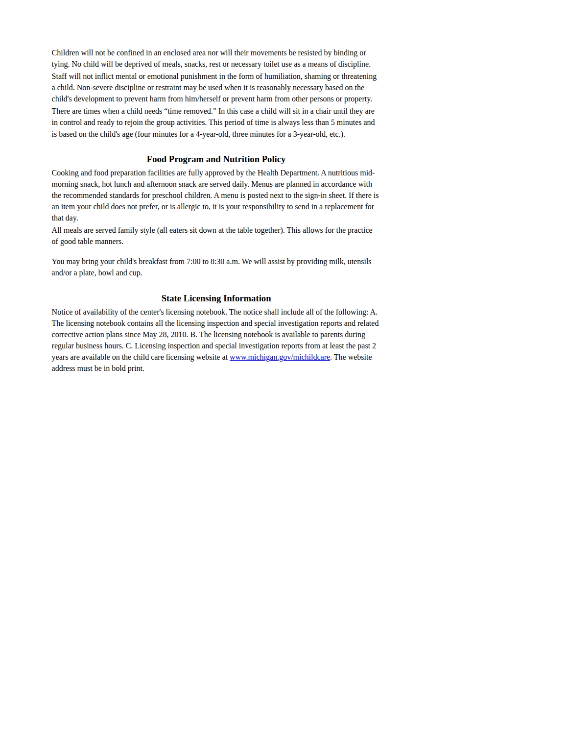Children will not be confined in an enclosed area nor will their movements be resisted by binding or tying. No child will be deprived of meals, snacks, rest or necessary toilet use as a means of discipline.
Staff will not inflict mental or emotional punishment in the form of humiliation, shaming or threatening a child. Non-severe discipline or restraint may be used when it is reasonably necessary based on the child's development to prevent harm from him/herself or prevent harm from other persons or property.
There are times when a child needs “time removed.” In this case a child will sit in a chair until they are in control and ready to rejoin the group activities. This period of time is always less than 5 minutes and is based on the child's age (four minutes for a 4-year-old, three minutes for a 3-year-old, etc.).
Food Program and Nutrition Policy
Cooking and food preparation facilities are fully approved by the Health Department. A nutritious mid-morning snack, hot lunch and afternoon snack are served daily. Menus are planned in accordance with the recommended standards for preschool children. A menu is posted next to the sign-in sheet. If there is an item your child does not prefer, or is allergic to, it is your responsibility to send in a replacement for that day.
All meals are served family style (all eaters sit down at the table together). This allows for the practice of good table manners.
You may bring your child's breakfast from 7:00 to 8:30 a.m. We will assist by providing milk, utensils and/or a plate, bowl and cup.
State Licensing Information
Notice of availability of the center's licensing notebook. The notice shall include all of the following: A. The licensing notebook contains all the licensing inspection and special investigation reports and related corrective action plans since May 28, 2010. B. The licensing notebook is available to parents during regular business hours. C. Licensing inspection and special investigation reports from at least the past 2 years are available on the child care licensing website at www.michigan.gov/michildcare. The website address must be in bold print.